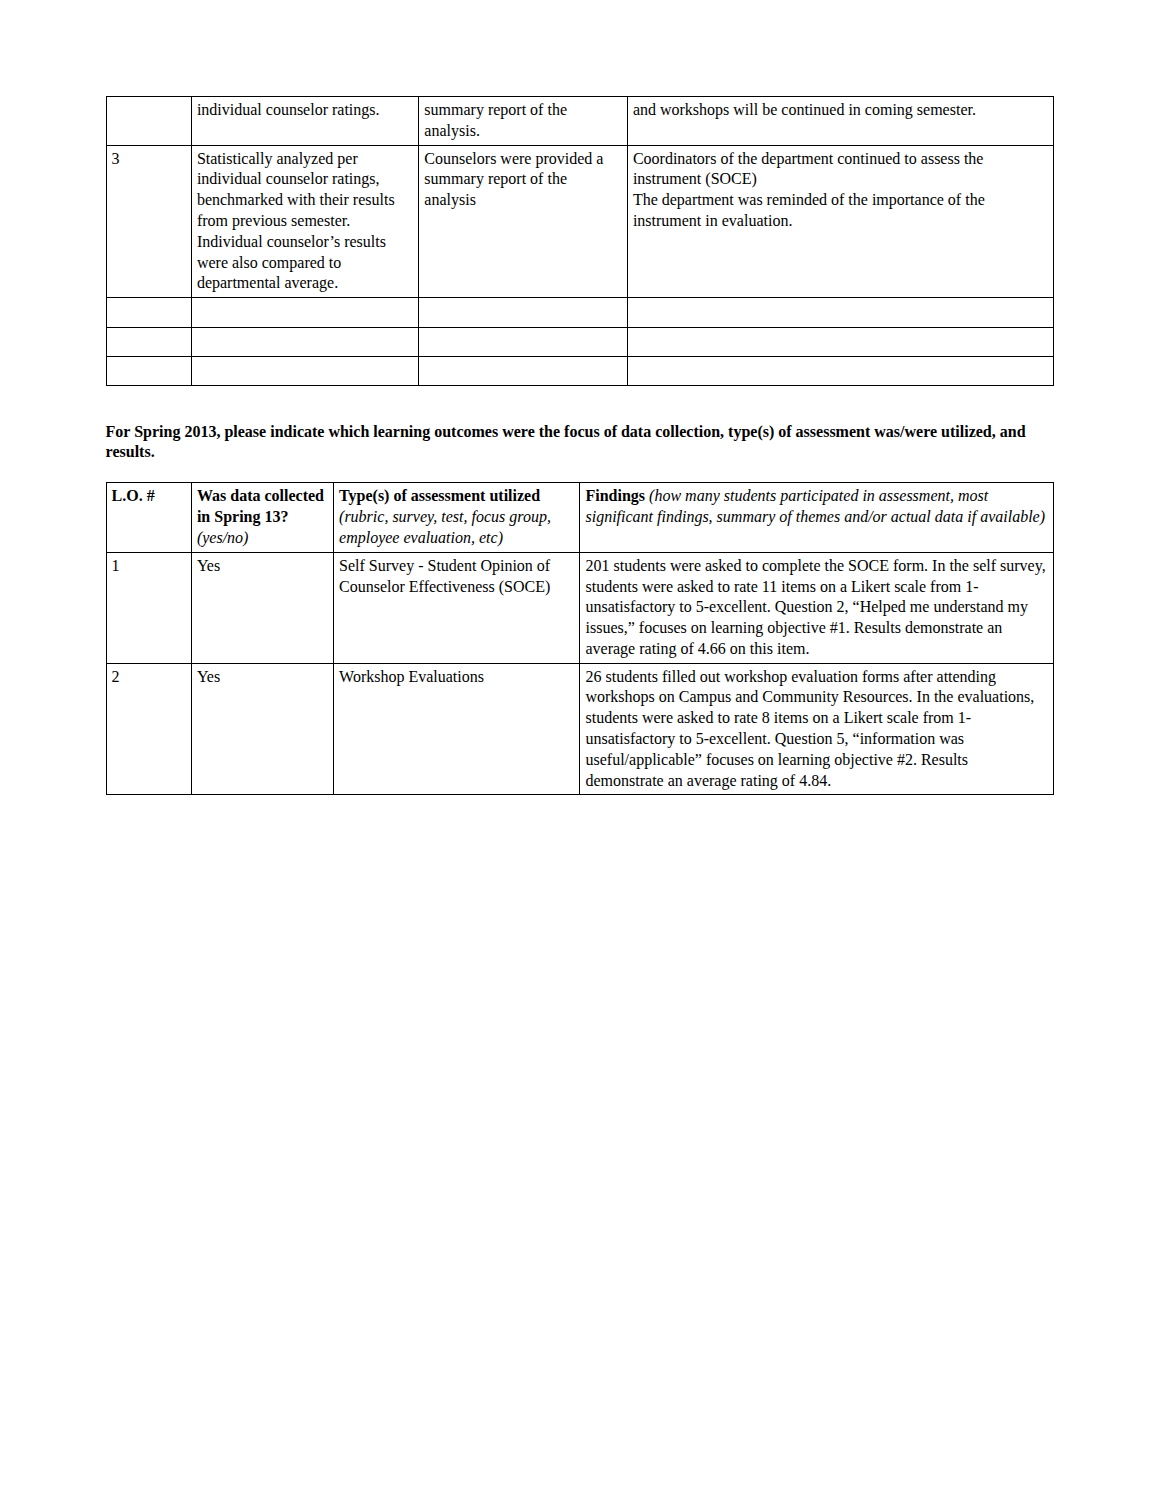| | individual counselor ratings. | summary report of the analysis. | and workshops will be continued in coming semester. |
| 3 | Statistically analyzed per individual counselor ratings, benchmarked with their results from previous semester. Individual counselor’s results were also compared to departmental average. | Counselors were provided a summary report of the analysis | Coordinators of the department continued to assess the instrument (SOCE) The department was reminded of the importance of the instrument in evaluation. |
For Spring 2013, please indicate which learning outcomes were the focus of data collection, type(s) of assessment was/were utilized, and results.
| L.O. # | Was data collected in Spring 13? (yes/no) | Type(s) of assessment utilized (rubric, survey, test, focus group, employee evaluation, etc) | Findings (how many students participated in assessment, most significant findings, summary of themes and/or actual data if available) |
| --- | --- | --- | --- |
| 1 | Yes | Self Survey - Student Opinion of Counselor Effectiveness (SOCE) | 201 students were asked to complete the SOCE form. In the self survey, students were asked to rate 11 items on a Likert scale from 1-unsatisfactory to 5-excellent. Question 2, “Helped me understand my issues,” focuses on learning objective #1. Results demonstrate an average rating of 4.66 on this item. |
| 2 | Yes | Workshop Evaluations | 26 students filled out workshop evaluation forms after attending workshops on Campus and Community Resources. In the evaluations, students were asked to rate 8 items on a Likert scale from 1-unsatisfactory to 5-excellent. Question 5, “information was useful/applicable” focuses on learning objective #2. Results demonstrate an average rating of 4.84. |